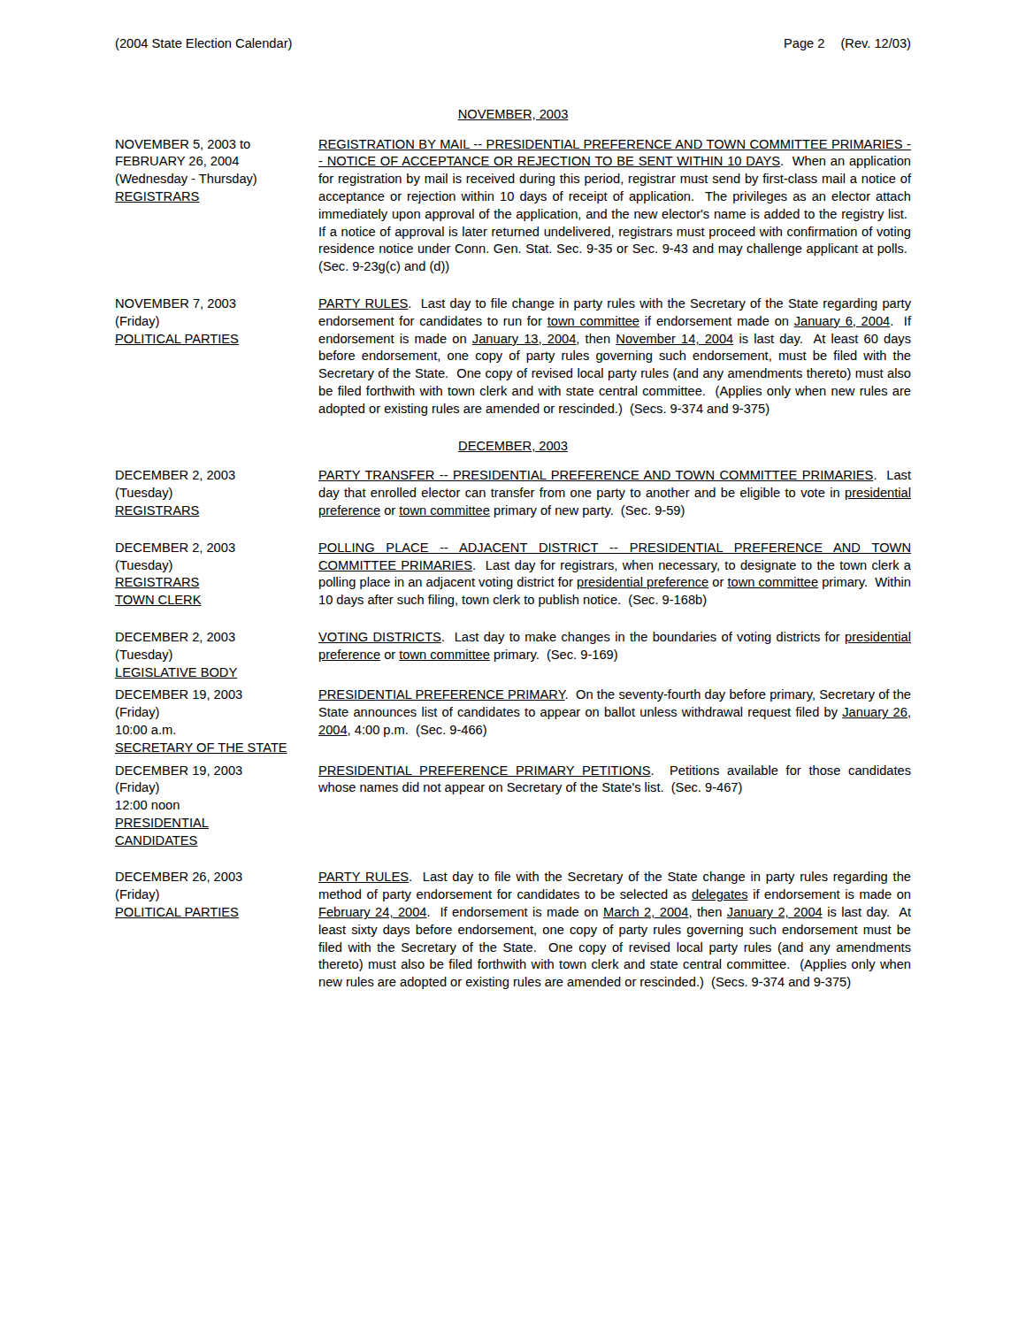(2004 State Election Calendar)
Page 2(Rev. 12/03)
NOVEMBER, 2003
NOVEMBER 5, 2003 to
FEBRUARY 26, 2004
(Wednesday - Thursday)
REGISTRARS
REGISTRATION BY MAIL -- PRESIDENTIAL PREFERENCE AND TOWN COMMITTEE PRIMARIES -- NOTICE OF ACCEPTANCE OR REJECTION TO BE SENT WITHIN 10 DAYS. When an application for registration by mail is received during this period, registrar must send by first-class mail a notice of acceptance or rejection within 10 days of receipt of application. The privileges as an elector attach immediately upon approval of the application, and the new elector's name is added to the registry list. If a notice of approval is later returned undelivered, registrars must proceed with confirmation of voting residence notice under Conn. Gen. Stat. Sec. 9-35 or Sec. 9-43 and may challenge applicant at polls. (Sec. 9-23g(c) and (d))
NOVEMBER 7, 2003
(Friday)
POLITICAL PARTIES
PARTY RULES. Last day to file change in party rules with the Secretary of the State regarding party endorsement for candidates to run for town committee if endorsement made on January 6, 2004. If endorsement is made on January 13, 2004, then November 14, 2004 is last day. At least 60 days before endorsement, one copy of party rules governing such endorsement, must be filed with the Secretary of the State. One copy of revised local party rules (and any amendments thereto) must also be filed forthwith with town clerk and with state central committee. (Applies only when new rules are adopted or existing rules are amended or rescinded.) (Secs. 9-374 and 9-375)
DECEMBER, 2003
DECEMBER 2, 2003
(Tuesday)
REGISTRARS
PARTY TRANSFER -- PRESIDENTIAL PREFERENCE AND TOWN COMMITTEE PRIMARIES. Last day that enrolled elector can transfer from one party to another and be eligible to vote in presidential preference or town committee primary of new party. (Sec. 9-59)
DECEMBER 2, 2003
(Tuesday)
REGISTRARS
TOWN CLERK
POLLING PLACE -- ADJACENT DISTRICT -- PRESIDENTIAL PREFERENCE AND TOWN COMMITTEE PRIMARIES. Last day for registrars, when necessary, to designate to the town clerk a polling place in an adjacent voting district for presidential preference or town committee primary. Within 10 days after such filing, town clerk to publish notice. (Sec. 9-168b)
DECEMBER 2, 2003
(Tuesday)
LEGISLATIVE BODY
VOTING DISTRICTS. Last day to make changes in the boundaries of voting districts for presidential preference or town committee primary. (Sec. 9-169)
DECEMBER 19, 2003
(Friday)
10:00 a.m.
SECRETARY OF THE STATE
PRESIDENTIAL PREFERENCE PRIMARY. On the seventy-fourth day before primary, Secretary of the State announces list of candidates to appear on ballot unless withdrawal request filed by January 26, 2004, 4:00 p.m. (Sec. 9-466)
DECEMBER 19, 2003
(Friday)
12:00 noon
PRESIDENTIAL
CANDIDATES
PRESIDENTIAL PREFERENCE PRIMARY PETITIONS. Petitions available for those candidates whose names did not appear on Secretary of the State's list. (Sec. 9-467)
DECEMBER 26, 2003
(Friday)
POLITICAL PARTIES
PARTY RULES. Last day to file with the Secretary of the State change in party rules regarding the method of party endorsement for candidates to be selected as delegates if endorsement is made on February 24, 2004. If endorsement is made on March 2, 2004, then January 2, 2004 is last day. At least sixty days before endorsement, one copy of party rules governing such endorsement must be filed with the Secretary of the State. One copy of revised local party rules (and any amendments thereto) must also be filed forthwith with town clerk and state central committee. (Applies only when new rules are adopted or existing rules are amended or rescinded.) (Secs. 9-374 and 9-375)